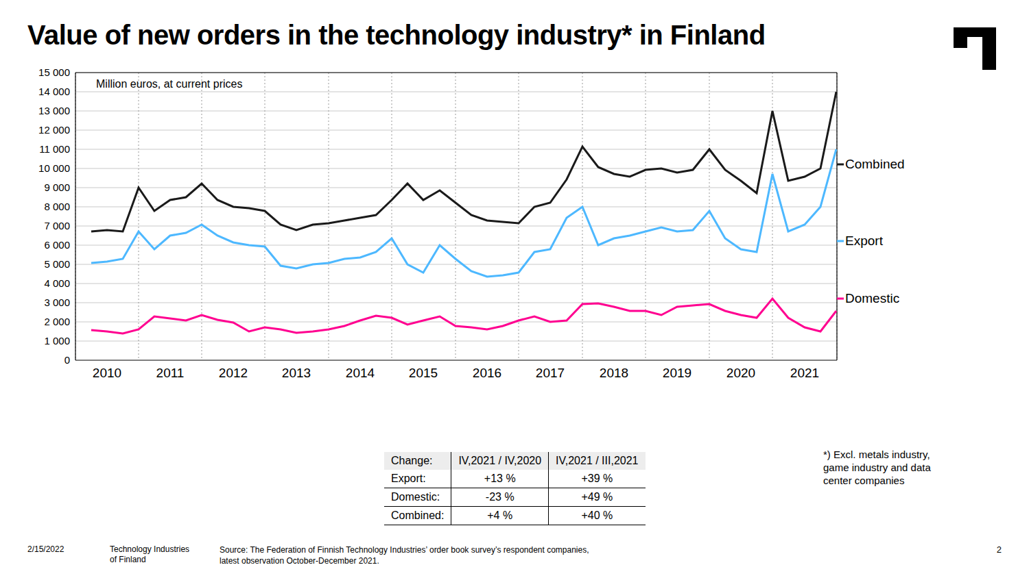Value of new orders in the technology industry* in Finland
15 000 14 000 13 000 12 000 11 000 10 000 9 000 8 000 7 000 6 000 5 000 4 000 3 000 2 000 1 000 0 Million euros, at current prices 2010 2011 2012 2013 2014 2015 2016 2017 2018 2019 2020 2021 Combined Export Domestic
| Change: | IV,2021 / IV,2020 | IV,2021 / III,2021 |
| --- | --- | --- |
| Export: | +13 % | +39 % |
| Domestic: | -23 % | +49 % |
| Combined: | +4 % | +40 % |
*) Excl. metals industry, game industry and data center companies
2/15/2022
Technology Industries
of Finland
Source: The Federation of Finnish Technology Industries’ order book survey’s respondent companies,
latest observation October-December 2021.
2